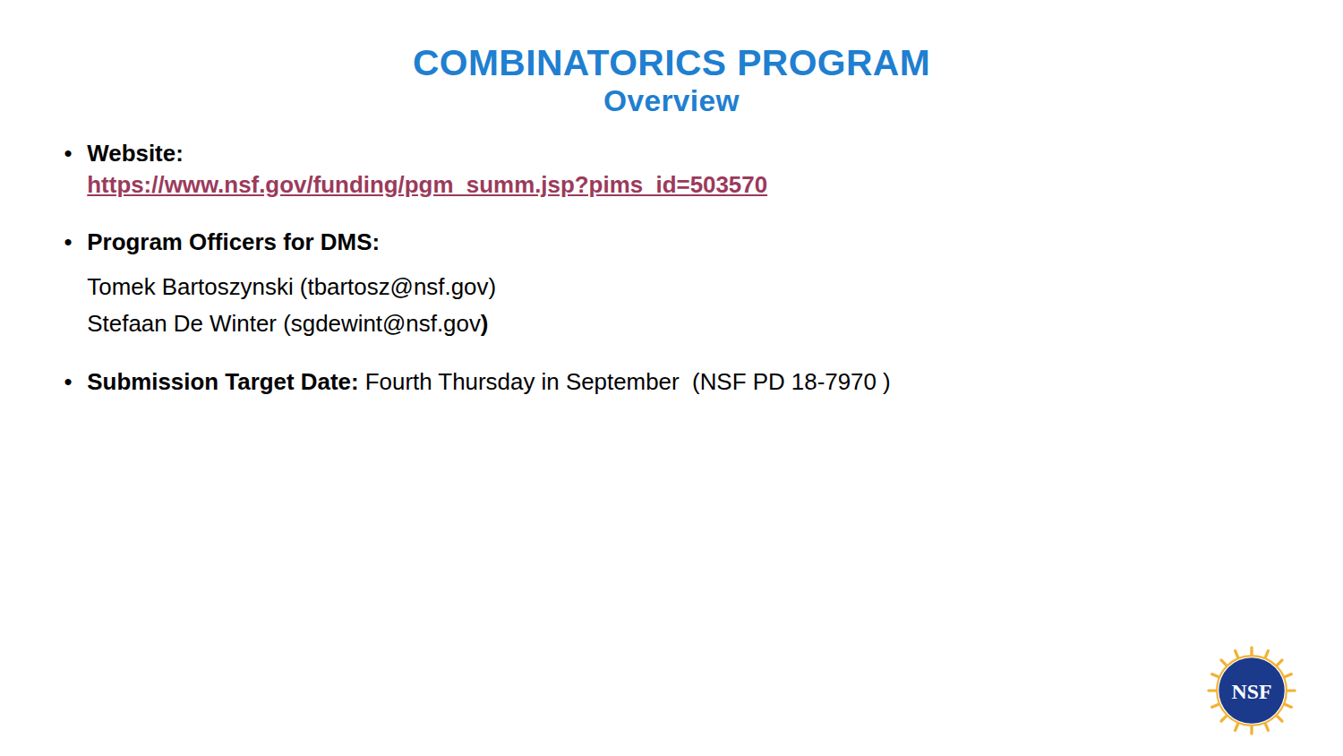COMBINATORICS PROGRAMOverview
Website:
https://www.nsf.gov/funding/pgm_summ.jsp?pims_id=503570
Program Officers for DMS:
Tomek Bartoszynski (tbartosz@nsf.gov)
Stefaan De Winter (sgdewint@nsf.gov)
Submission Target Date: Fourth Thursday in September (NSF PD 18-7970 )
NSF NSF